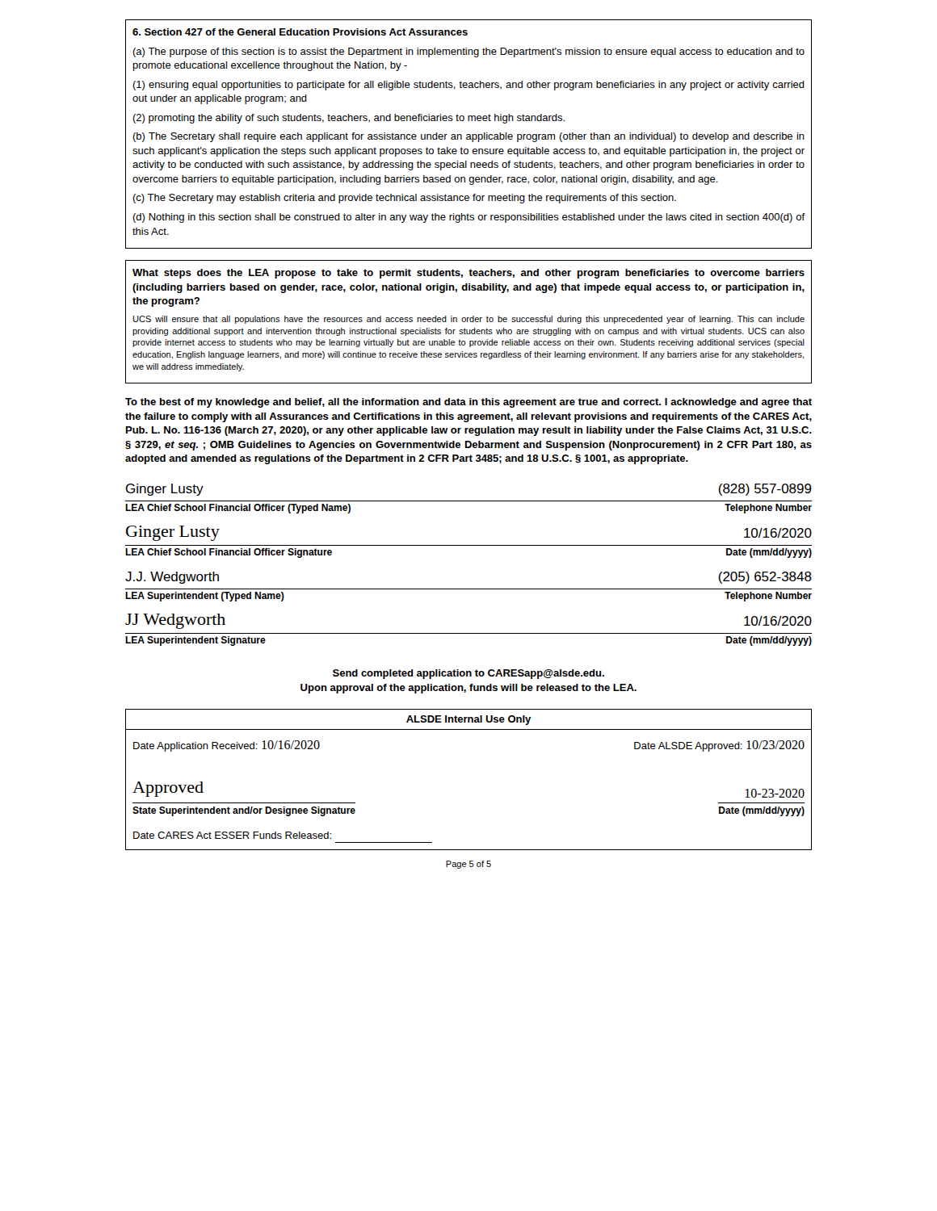6. Section 427 of the General Education Provisions Act Assurances
(a) The purpose of this section is to assist the Department in implementing the Department's mission to ensure equal access to education and to promote educational excellence throughout the Nation, by -
(1) ensuring equal opportunities to participate for all eligible students, teachers, and other program beneficiaries in any project or activity carried out under an applicable program; and
(2) promoting the ability of such students, teachers, and beneficiaries to meet high standards.
(b) The Secretary shall require each applicant for assistance under an applicable program (other than an individual) to develop and describe in such applicant's application the steps such applicant proposes to take to ensure equitable access to, and equitable participation in, the project or activity to be conducted with such assistance, by addressing the special needs of students, teachers, and other program beneficiaries in order to overcome barriers to equitable participation, including barriers based on gender, race, color, national origin, disability, and age.
(c) The Secretary may establish criteria and provide technical assistance for meeting the requirements of this section.
(d) Nothing in this section shall be construed to alter in any way the rights or responsibilities established under the laws cited in section 400(d) of this Act.
What steps does the LEA propose to take to permit students, teachers, and other program beneficiaries to overcome barriers (including barriers based on gender, race, color, national origin, disability, and age) that impede equal access to, or participation in, the program?
UCS will ensure that all populations have the resources and access needed in order to be successful during this unprecedented year of learning. This can include providing additional support and intervention through instructional specialists for students who are struggling with on campus and with virtual students. UCS can also provide internet access to students who may be learning virtually but are unable to provide reliable access on their own. Students receiving additional services (special education, English language learners, and more) will continue to receive these services regardless of their learning environment. If any barriers arise for any stakeholders, we will address immediately.
To the best of my knowledge and belief, all the information and data in this agreement are true and correct. I acknowledge and agree that the failure to comply with all Assurances and Certifications in this agreement, all relevant provisions and requirements of the CARES Act, Pub. L. No. 116-136 (March 27, 2020), or any other applicable law or regulation may result in liability under the False Claims Act, 31 U.S.C. § 3729, et seq. ; OMB Guidelines to Agencies on Governmentwide Debarment and Suspension (Nonprocurement) in 2 CFR Part 180, as adopted and amended as regulations of the Department in 2 CFR Part 3485; and 18 U.S.C. § 1001, as appropriate.
| Ginger Lusty | (828) 557-0899 |
| LEA Chief School Financial Officer (Typed Name) | Telephone Number |
| Ginger Lusty | 10/16/2020 |
| LEA Chief School Financial Officer Signature | Date (mm/dd/yyyy) |
| J.J. Wedgworth | (205) 652-3848 |
| LEA Superintendent (Typed Name) | Telephone Number |
| JJ Wedgworth | 10/16/2020 |
| LEA Superintendent Signature | Date (mm/dd/yyyy) |
Send completed application to CARESapp@alsde.edu.
Upon approval of the application, funds will be released to the LEA.
ALSDE Internal Use Only
Date Application Received: 10/16/2020
Date ALSDE Approved: 10/23/2020
Approved
State Superintendent and/or Designee Signature
10-23-2020
Date (mm/dd/yyyy)
Date CARES Act ESSER Funds Released:
Page 5 of 5